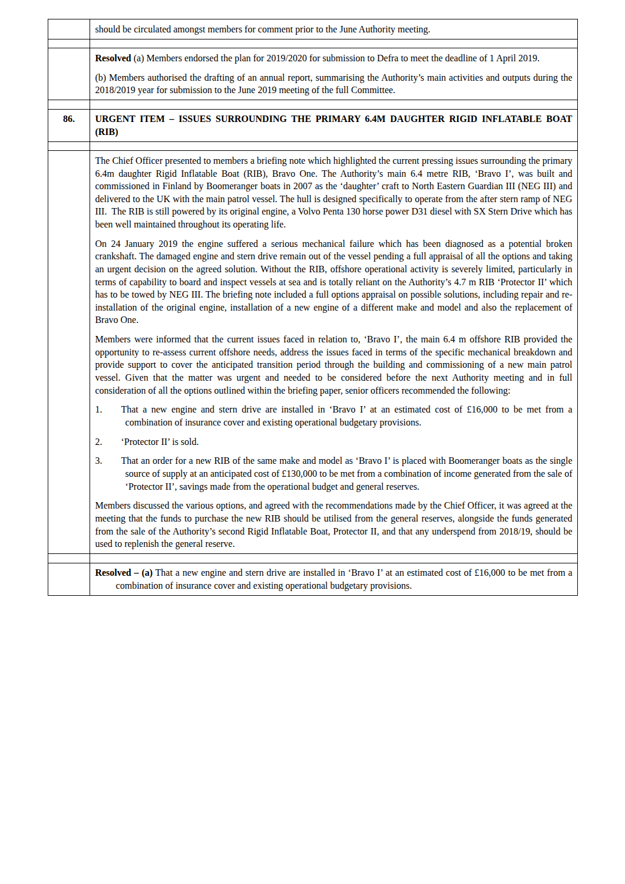| | should be circulated amongst members for comment prior to the June Authority meeting. |
| | Resolved (a) Members endorsed the plan for 2019/2020 for submission to Defra to meet the deadline of 1 April 2019. (b) Members authorised the drafting of an annual report, summarising the Authority’s main activities and outputs during the 2018/2019 year for submission to the June 2019 meeting of the full Committee. |
| 86. | Urgent Item – Issues Surrounding the Primary 6.4m Daughter Rigid Inflatable Boat (RIB) |
| | The Chief Officer presented to members a briefing note which highlighted the current pressing issues surrounding the primary 6.4m daughter Rigid Inflatable Boat (RIB), Bravo One. The Authority’s main 6.4 metre RIB, ‘Bravo I’, was built and commissioned in Finland by Boomeranger boats in 2007 as the ‘daughter’ craft to North Eastern Guardian III (NEG III) and delivered to the UK with the main patrol vessel. The hull is designed specifically to operate from the after stern ramp of NEG III. The RIB is still powered by its original engine, a Volvo Penta 130 horse power D31 diesel with SX Stern Drive which has been well maintained throughout its operating life. On 24 January 2019 the engine suffered a serious mechanical failure which has been diagnosed as a potential broken crankshaft. The damaged engine and stern drive remain out of the vessel pending a full appraisal of all the options and taking an urgent decision on the agreed solution. Without the RIB, offshore operational activity is severely limited, particularly in terms of capability to board and inspect vessels at sea and is totally reliant on the Authority’s 4.7 m RIB ‘Protector II’ which has to be towed by NEG III. The briefing note included a full options appraisal on possible solutions, including repair and re-installation of the original engine, installation of a new engine of a different make and model and also the replacement of Bravo One. Members were informed that the current issues faced in relation to, ‘Bravo I’, the main 6.4 m offshore RIB provided the opportunity to re-assess current offshore needs, address the issues faced in terms of the specific mechanical breakdown and provide support to cover the anticipated transition period through the building and commissioning of a new main patrol vessel. Given that the matter was urgent and needed to be considered before the next Authority meeting and in full consideration of all the options outlined within the briefing paper, senior officers recommended the following: 1. That a new engine and stern drive are installed in ‘Bravo I’ at an estimated cost of £16,000 to be met from a combination of insurance cover and existing operational budgetary provisions. 2. ‘Protector II’ is sold. 3. That an order for a new RIB of the same make and model as ‘Bravo I’ is placed with Boomeranger boats as the single source of supply at an anticipated cost of £130,000 to be met from a combination of income generated from the sale of ‘Protector II’, savings made from the operational budget and general reserves. Members discussed the various options, and agreed with the recommendations made by the Chief Officer, it was agreed at the meeting that the funds to purchase the new RIB should be utilised from the general reserves, alongside the funds generated from the sale of the Authority’s second Rigid Inflatable Boat, Protector II, and that any underspend from 2018/19, should be used to replenish the general reserve. |
| | Resolved – (a) That a new engine and stern drive are installed in ‘Bravo I’ at an estimated cost of £16,000 to be met from a combination of insurance cover and existing operational budgetary provisions. |